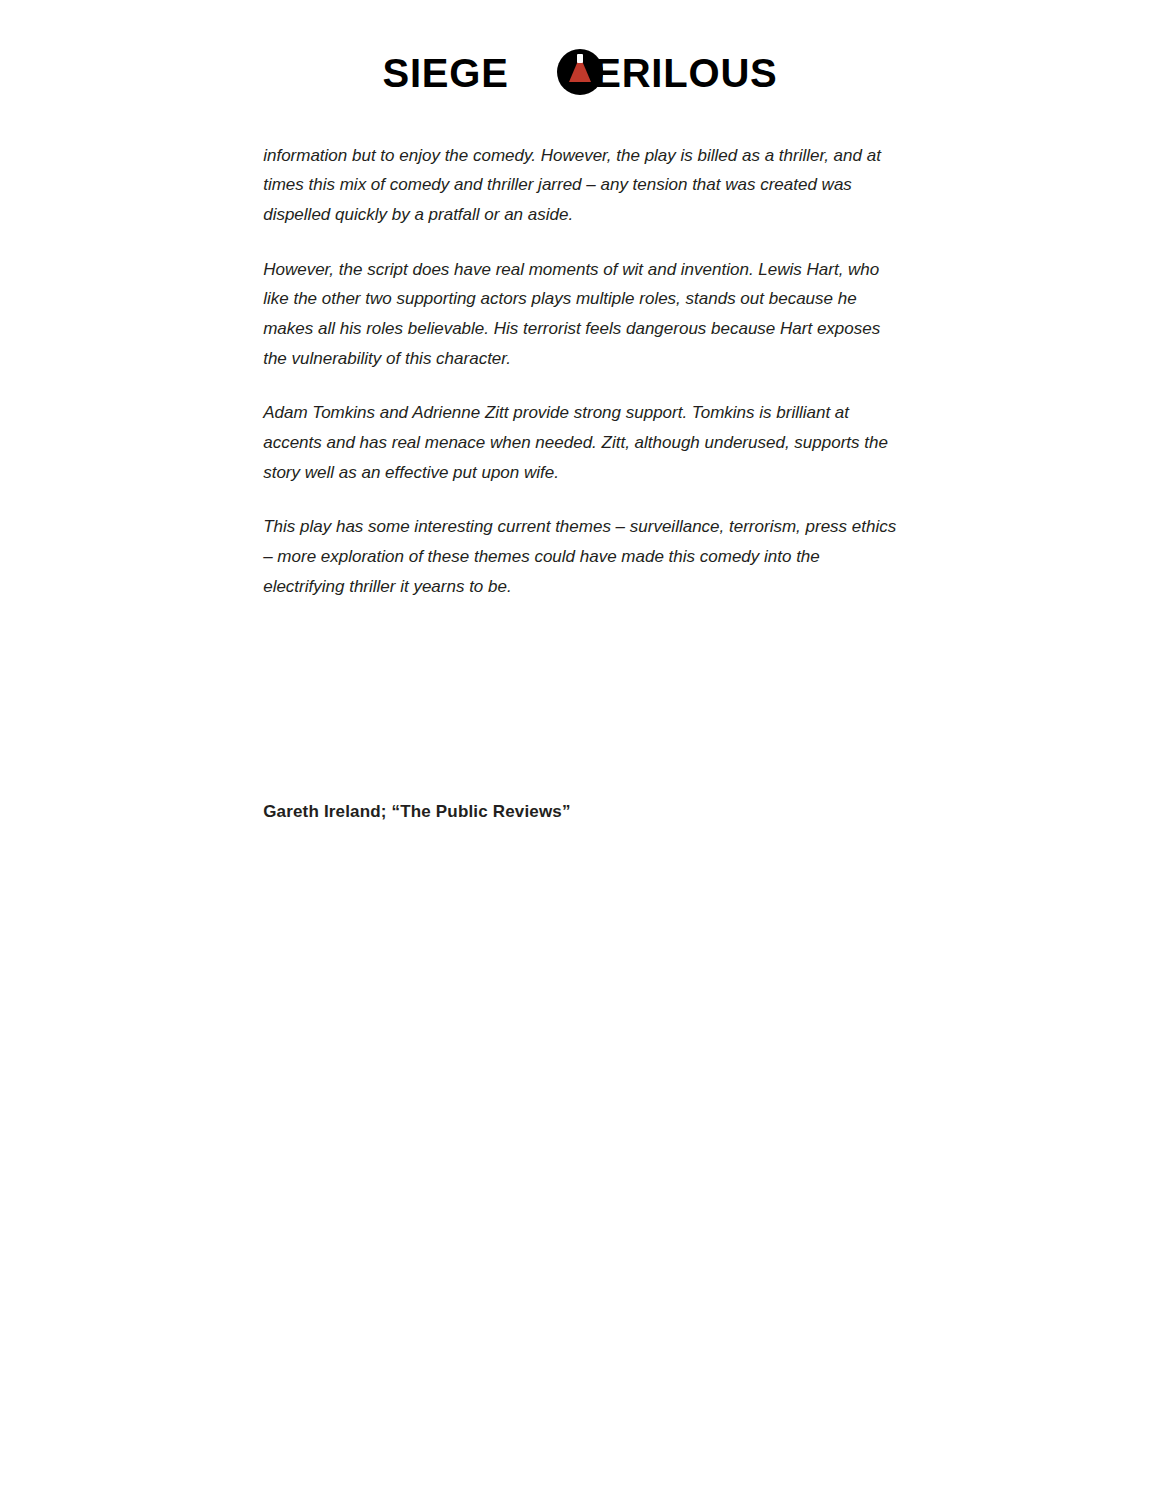Siege Perilous
information but to enjoy the comedy. However, the play is billed as a thriller, and at times this mix of comedy and thriller jarred – any tension that was created was dispelled quickly by a pratfall or an aside.
However, the script does have real moments of wit and invention. Lewis Hart, who like the other two supporting actors plays multiple roles, stands out because he makes all his roles believable. His terrorist feels dangerous because Hart exposes the vulnerability of this character.
Adam Tomkins and Adrienne Zitt provide strong support. Tomkins is brilliant at accents and has real menace when needed. Zitt, although underused, supports the story well as an effective put upon wife.
This play has some interesting current themes – surveillance, terrorism, press ethics – more exploration of these themes could have made this comedy into the electrifying thriller it yearns to be.
Gareth Ireland; “The Public Reviews”